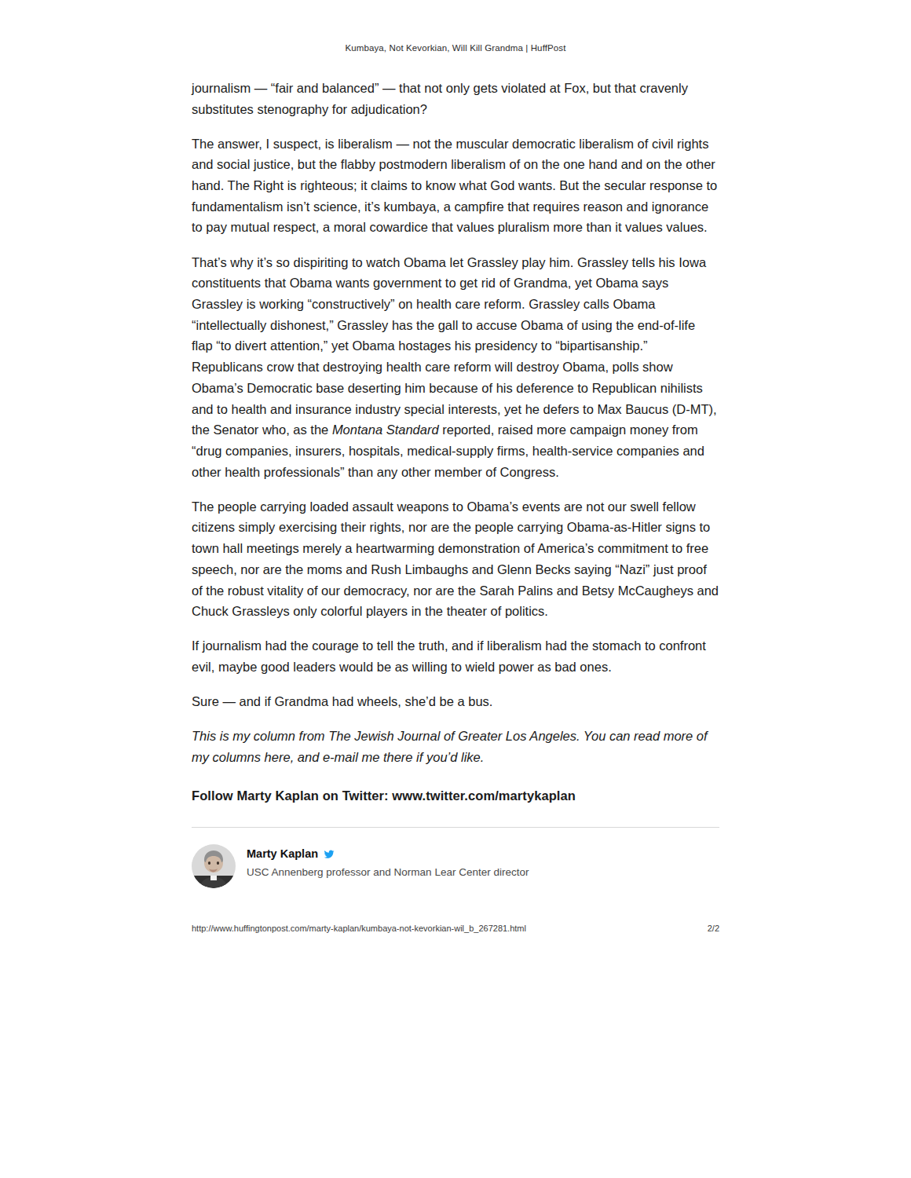Kumbaya, Not Kevorkian, Will Kill Grandma | HuffPost
journalism — “fair and balanced” — that not only gets violated at Fox, but that cravenly substitutes stenography for adjudication?
The answer, I suspect, is liberalism — not the muscular democratic liberalism of civil rights and social justice, but the flabby postmodern liberalism of on the one hand and on the other hand. The Right is righteous; it claims to know what God wants. But the secular response to fundamentalism isn’t science, it’s kumbaya, a campfire that requires reason and ignorance to pay mutual respect, a moral cowardice that values pluralism more than it values values.
That’s why it’s so dispiriting to watch Obama let Grassley play him. Grassley tells his Iowa constituents that Obama wants government to get rid of Grandma, yet Obama says Grassley is working “constructively” on health care reform. Grassley calls Obama “intellectually dishonest,” Grassley has the gall to accuse Obama of using the end-of-life flap “to divert attention,” yet Obama hostages his presidency to “bipartisanship.” Republicans crow that destroying health care reform will destroy Obama, polls show Obama’s Democratic base deserting him because of his deference to Republican nihilists and to health and insurance industry special interests, yet he defers to Max Baucus (D-MT), the Senator who, as the Montana Standard reported, raised more campaign money from “drug companies, insurers, hospitals, medical-supply firms, health-service companies and other health professionals” than any other member of Congress.
The people carrying loaded assault weapons to Obama’s events are not our swell fellow citizens simply exercising their rights, nor are the people carrying Obama-as-Hitler signs to town hall meetings merely a heartwarming demonstration of America’s commitment to free speech, nor are the moms and Rush Limbaughs and Glenn Becks saying “Nazi” just proof of the robust vitality of our democracy, nor are the Sarah Palins and Betsy McCaugheys and Chuck Grassleys only colorful players in the theater of politics.
If journalism had the courage to tell the truth, and if liberalism had the stomach to confront evil, maybe good leaders would be as willing to wield power as bad ones.
Sure — and if Grandma had wheels, she’d be a bus.
This is my column from The Jewish Journal of Greater Los Angeles. You can read more of my columns here, and e-mail me there if you’d like.
Follow Marty Kaplan on Twitter: www.twitter.com/martykaplan
Marty Kaplan
USC Annenberg professor and Norman Lear Center director
http://www.huffingtonpost.com/marty-kaplan/kumbaya-not-kevorkian-wil_b_267281.html
2/2